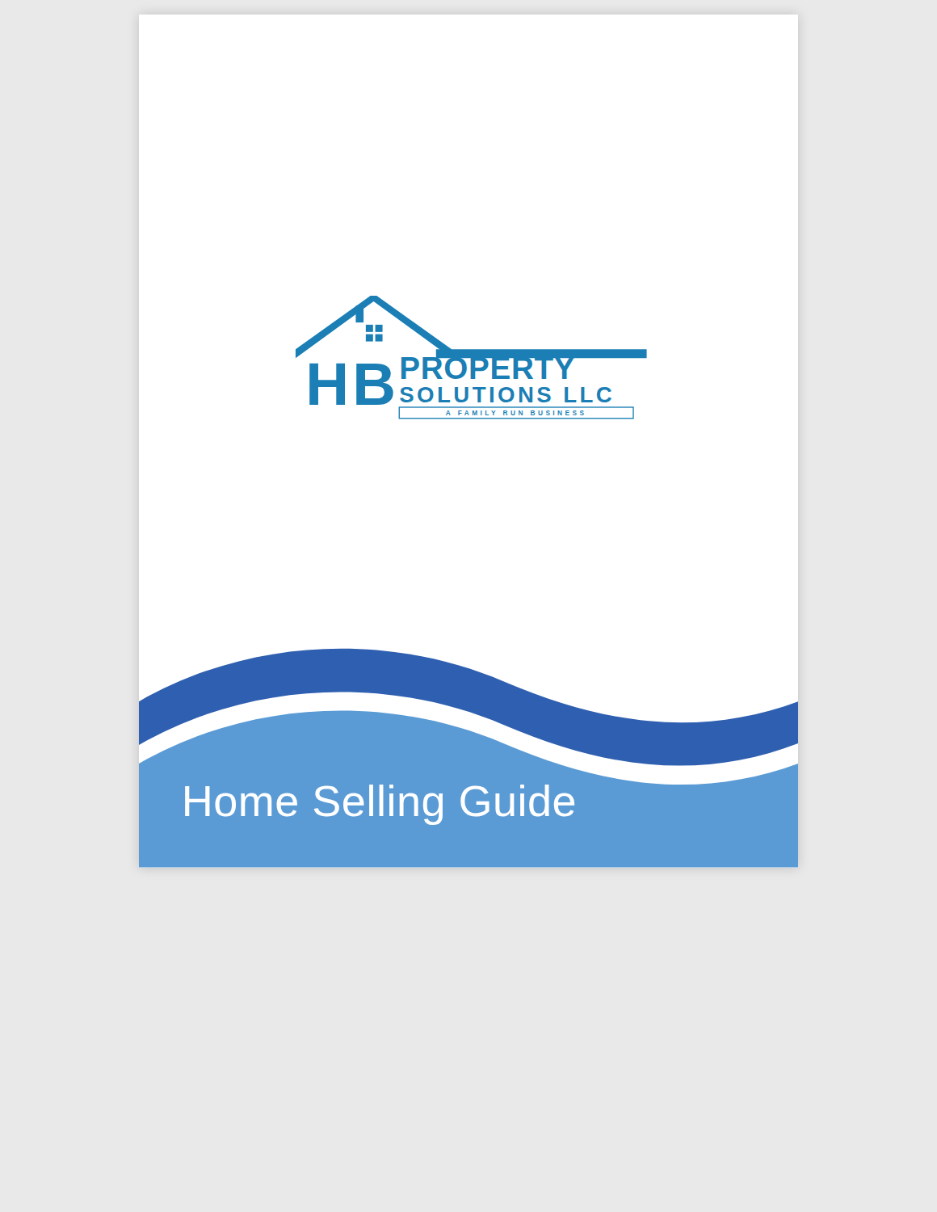HB Property Solutions LLC logo A stylized blue house outline with a chimney and window above the letters H B, followed by the words Property Solutions LLC and the tagline A Family Run Business. H B PROPERTY SOLUTIONS LLC A FAMILY RUN BUSINESS
Home Selling Guide